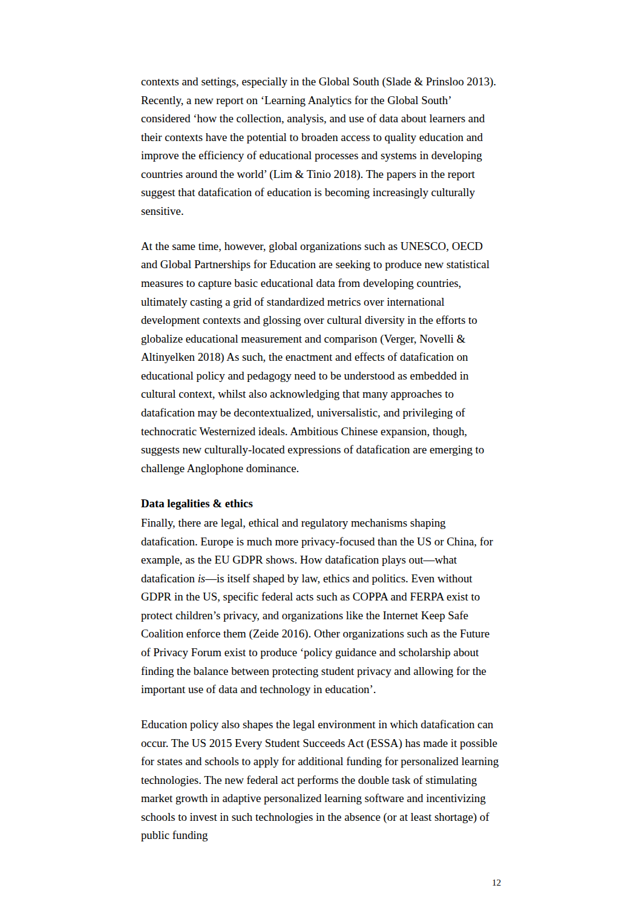contexts and settings, especially in the Global South (Slade & Prinsloo 2013). Recently, a new report on ‘Learning Analytics for the Global South’ considered ‘how the collection, analysis, and use of data about learners and their contexts have the potential to broaden access to quality education and improve the efficiency of educational processes and systems in developing countries around the world’ (Lim & Tinio 2018). The papers in the report suggest that datafication of education is becoming increasingly culturally sensitive.
At the same time, however, global organizations such as UNESCO, OECD and Global Partnerships for Education are seeking to produce new statistical measures to capture basic educational data from developing countries, ultimately casting a grid of standardized metrics over international development contexts and glossing over cultural diversity in the efforts to globalize educational measurement and comparison (Verger, Novelli & Altinyelken 2018) As such, the enactment and effects of datafication on educational policy and pedagogy need to be understood as embedded in cultural context, whilst also acknowledging that many approaches to datafication may be decontextualized, universalistic, and privileging of technocratic Westernized ideals. Ambitious Chinese expansion, though, suggests new culturally-located expressions of datafication are emerging to challenge Anglophone dominance.
Data legalities & ethics
Finally, there are legal, ethical and regulatory mechanisms shaping datafication. Europe is much more privacy-focused than the US or China, for example, as the EU GDPR shows. How datafication plays out—what datafication is—is itself shaped by law, ethics and politics. Even without GDPR in the US, specific federal acts such as COPPA and FERPA exist to protect children’s privacy, and organizations like the Internet Keep Safe Coalition enforce them (Zeide 2016). Other organizations such as the Future of Privacy Forum exist to produce ‘policy guidance and scholarship about finding the balance between protecting student privacy and allowing for the important use of data and technology in education’.
Education policy also shapes the legal environment in which datafication can occur. The US 2015 Every Student Succeeds Act (ESSA) has made it possible for states and schools to apply for additional funding for personalized learning technologies. The new federal act performs the double task of stimulating market growth in adaptive personalized learning software and incentivizing schools to invest in such technologies in the absence (or at least shortage) of public funding
12